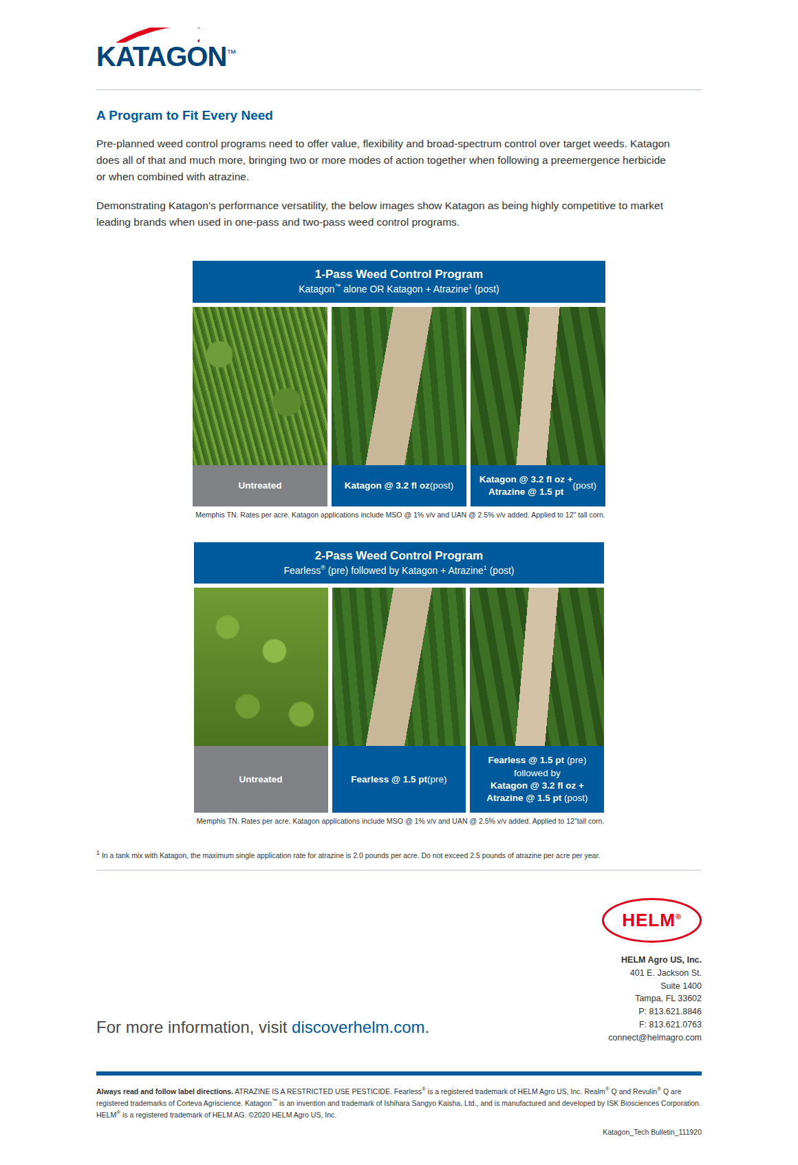KATAGON™
A Program to Fit Every Need
Pre-planned weed control programs need to offer value, flexibility and broad-spectrum control over target weeds. Katagon does all of that and much more, bringing two or more modes of action together when following a preemergence herbicide or when combined with atrazine.
Demonstrating Katagon’s performance versatility, the below images show Katagon as being highly competitive to market leading brands when used in one-pass and two-pass weed control programs.
1-Pass Weed Control Program
Katagon™ alone OR Katagon + Atrazine1 (post)
Untreated
Katagon @ 3.2 fl oz (post)
Katagon @ 3.2 fl oz +
Atrazine @ 1.5 pt (post)
Memphis TN. Rates per acre. Katagon applications include MSO @ 1% v/v and UAN @ 2.5% v/v added. Applied to 12" tall corn.
2-Pass Weed Control Program
Fearless® (pre) followed by Katagon + Atrazine1 (post)
Untreated
Fearless @ 1.5 pt (pre)
Fearless @ 1.5 pt (pre)
followed by
Katagon @ 3.2 fl oz +
Atrazine @ 1.5 pt (post)
Memphis TN. Rates per acre. Katagon applications include MSO @ 1% v/v and UAN @ 2.5% v/v added. Applied to 12"tall corn.
1 In a tank mix with Katagon, the maximum single application rate for atrazine is 2.0 pounds per acre. Do not exceed 2.5 pounds of atrazine per acre per year.
For more information, visit discoverhelm.com.
HELM®
HELM Agro US, Inc.
401 E. Jackson St.
Suite 1400
Tampa, FL 33602
P: 813.621.8846
F: 813.621.0763
connect@helmagro.com
Always read and follow label directions. ATRAZINE IS A RESTRICTED USE PESTICIDE. Fearless® is a registered trademark of HELM Agro US, Inc. Realm® Q and Revulin® Q are registered trademarks of Corteva Agriscience. Katagon™ is an invention and trademark of Ishihara Sangyo Kaisha, Ltd., and is manufactured and developed by ISK Biosciences Corporation. HELM® is a registered trademark of HELM AG. ©2020 HELM Agro US, Inc.
Katagon_Tech Bulletin_111920